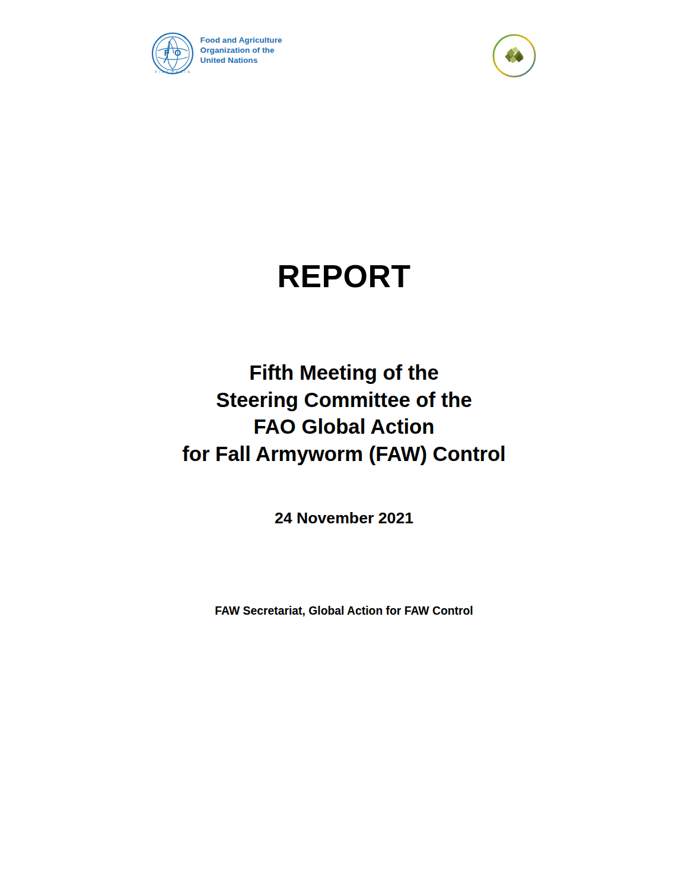F O F I A T P A N I S
Food and Agriculture
Organization of the
United Nations
REPORT
Fifth Meeting of the
Steering Committee of the
FAO Global Action
for Fall Armyworm (FAW) Control
24 November 2021
FAW Secretariat, Global Action for FAW Control